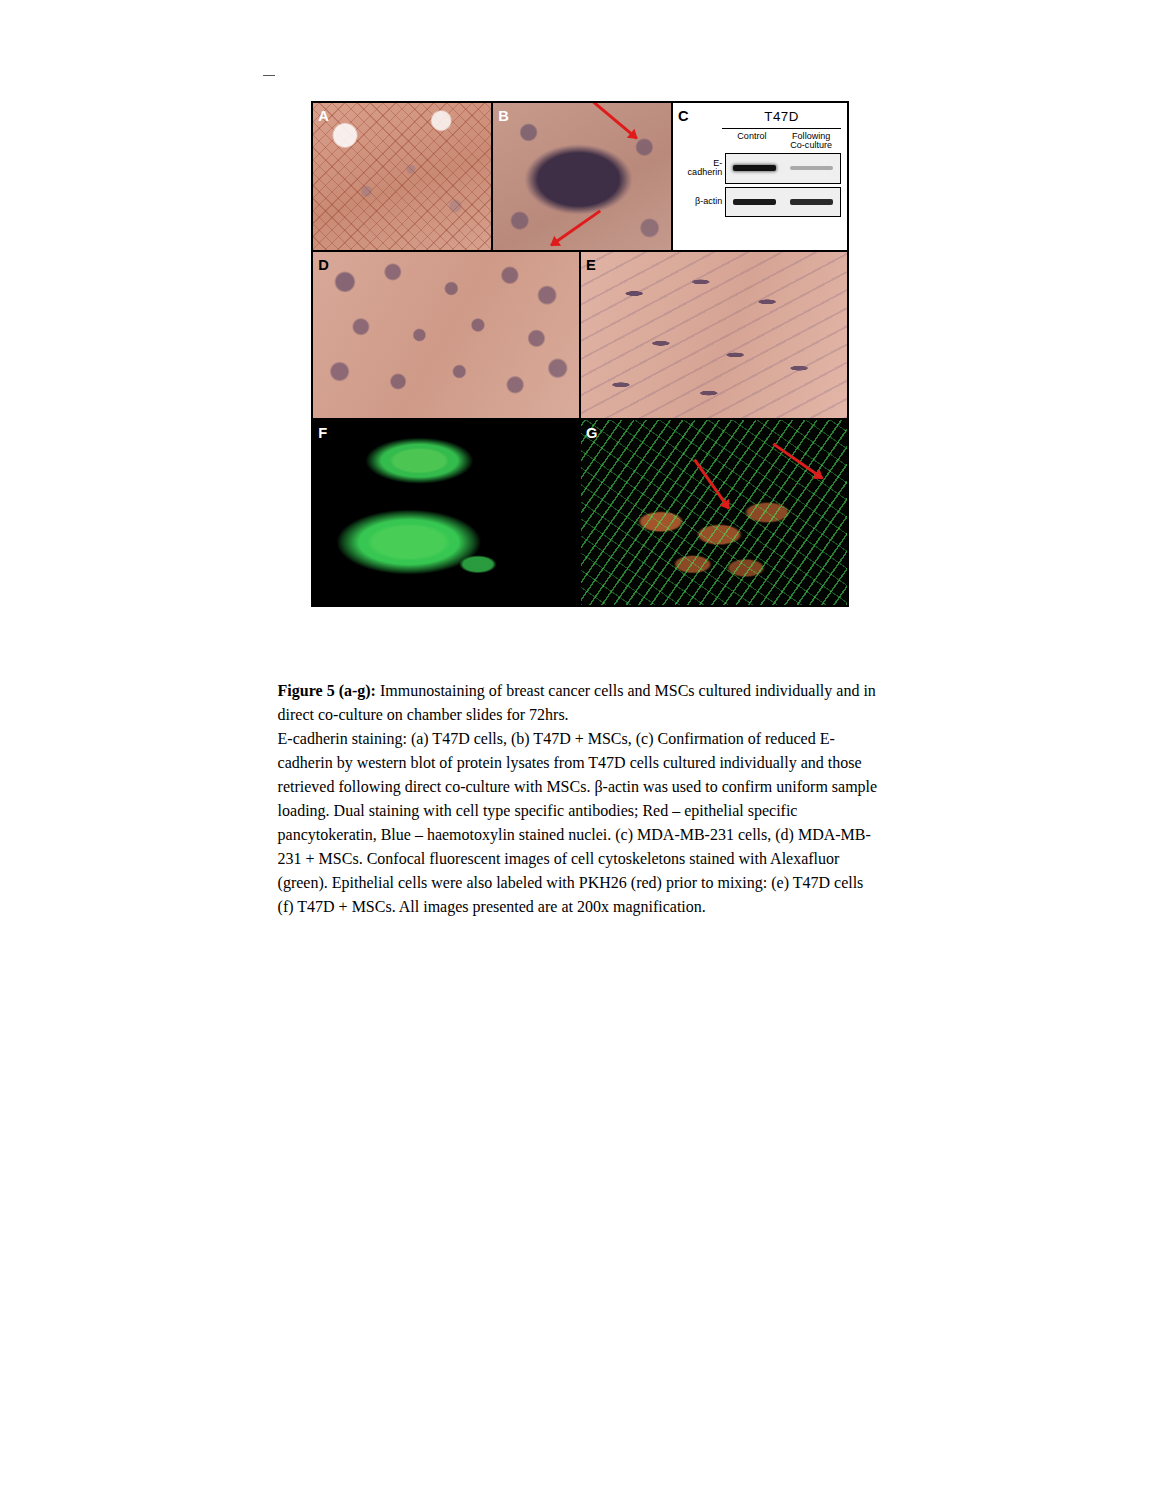A
B
C
T47D
Control
Following
Co-culture
E-cadherin
β-actin
D
E
F
G
Figure 5 (a-g): Immunostaining of breast cancer cells and MSCs cultured individually and in direct co-culture on chamber slides for 72hrs.
E-cadherin staining: (a) T47D cells, (b) T47D + MSCs, (c) Confirmation of reduced E-cadherin by western blot of protein lysates from T47D cells cultured individually and those retrieved following direct co-culture with MSCs. β-actin was used to confirm uniform sample loading. Dual staining with cell type specific antibodies; Red – epithelial specific pancytokeratin, Blue – haemotoxylin stained nuclei. (c) MDA-MB-231 cells, (d) MDA-MB-231 + MSCs. Confocal fluorescent images of cell cytoskeletons stained with Alexafluor (green). Epithelial cells were also labeled with PKH26 (red) prior to mixing: (e) T47D cells (f) T47D + MSCs. All images presented are at 200x magnification.